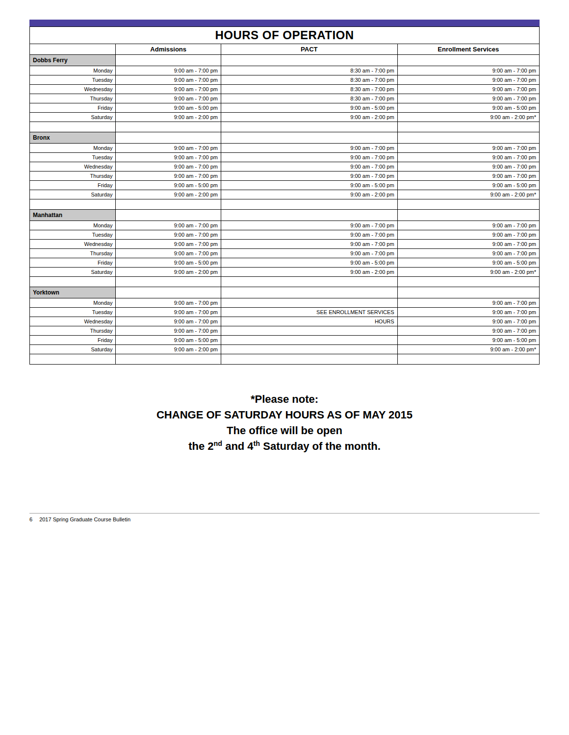| HOURS OF OPERATION |
| | Admissions | PACT | Enrollment Services |
| Dobbs Ferry | | | |
| Monday | 9:00 am - 7:00 pm | 8:30 am - 7:00 pm | 9:00 am - 7:00 pm |
| Tuesday | 9:00 am - 7:00 pm | 8:30 am - 7:00 pm | 9:00 am - 7:00 pm |
| Wednesday | 9:00 am - 7:00 pm | 8:30 am - 7:00 pm | 9:00 am - 7:00 pm |
| Thursday | 9:00 am - 7:00 pm | 8:30 am - 7:00 pm | 9:00 am - 7:00 pm |
| Friday | 9:00 am - 5:00 pm | 9:00 am - 5:00 pm | 9:00 am - 5:00 pm |
| Saturday | 9:00 am - 2:00 pm | 9:00 am - 2:00 pm | 9:00 am - 2:00 pm* |
| Bronx | | | |
| Monday | 9:00 am - 7:00 pm | 9:00 am - 7:00 pm | 9:00 am - 7:00 pm |
| Tuesday | 9:00 am - 7:00 pm | 9:00 am - 7:00 pm | 9:00 am - 7:00 pm |
| Wednesday | 9:00 am - 7:00 pm | 9:00 am - 7:00 pm | 9:00 am - 7:00 pm |
| Thursday | 9:00 am - 7:00 pm | 9:00 am - 7:00 pm | 9:00 am - 7:00 pm |
| Friday | 9:00 am - 5:00 pm | 9:00 am - 5:00 pm | 9:00 am - 5:00 pm |
| Saturday | 9:00 am - 2:00 pm | 9:00 am - 2:00 pm | 9:00 am - 2:00 pm* |
| Manhattan | | | |
| Monday | 9:00 am - 7:00 pm | 9:00 am - 7:00 pm | 9:00 am - 7:00 pm |
| Tuesday | 9:00 am - 7:00 pm | 9:00 am - 7:00 pm | 9:00 am - 7:00 pm |
| Wednesday | 9:00 am - 7:00 pm | 9:00 am - 7:00 pm | 9:00 am - 7:00 pm |
| Thursday | 9:00 am - 7:00 pm | 9:00 am - 7:00 pm | 9:00 am - 7:00 pm |
| Friday | 9:00 am - 5:00 pm | 9:00 am - 5:00 pm | 9:00 am - 5:00 pm |
| Saturday | 9:00 am - 2:00 pm | 9:00 am - 2:00 pm | 9:00 am - 2:00 pm* |
| Yorktown | | | |
| Monday | 9:00 am - 7:00 pm | | 9:00 am - 7:00 pm |
| Tuesday | 9:00 am - 7:00 pm | SEE ENROLLMENT SERVICES | 9:00 am - 7:00 pm |
| Wednesday | 9:00 am - 7:00 pm | HOURS | 9:00 am - 7:00 pm |
| Thursday | 9:00 am - 7:00 pm | | 9:00 am - 7:00 pm |
| Friday | 9:00 am - 5:00 pm | | 9:00 am - 5:00 pm |
| Saturday | 9:00 am - 2:00 pm | | 9:00 am - 2:00 pm* |
*Please note:
CHANGE OF SATURDAY HOURS AS OF MAY 2015
The office will be open
the 2nd and 4th Saturday of the month.
62017 Spring Graduate Course Bulletin